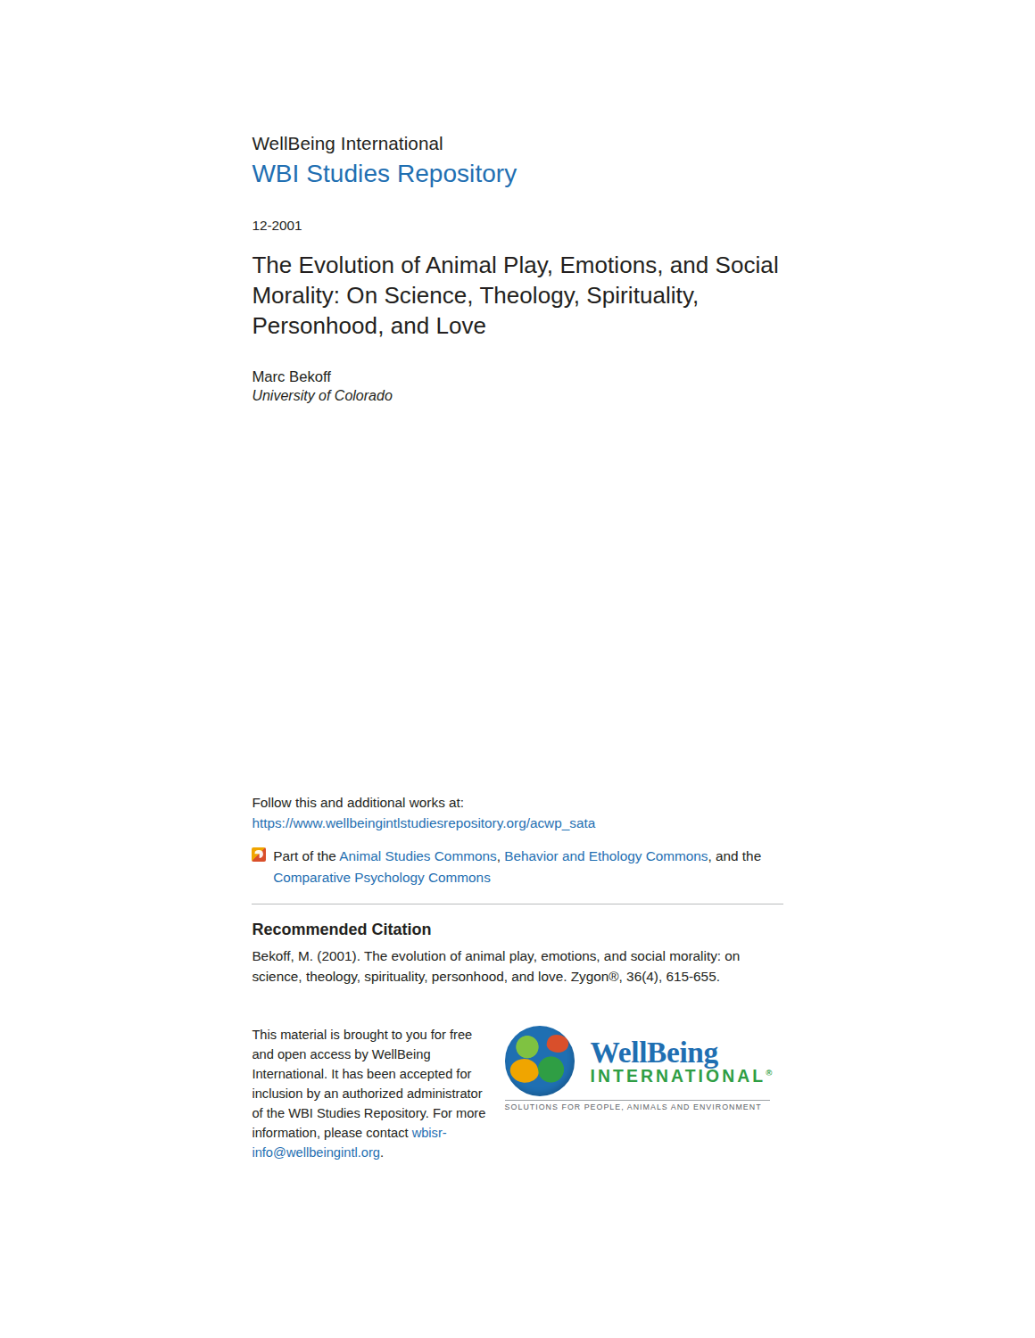WellBeing International
WBI Studies Repository
12-2001
The Evolution of Animal Play, Emotions, and Social Morality: On Science, Theology, Spirituality, Personhood, and Love
Marc Bekoff
University of Colorado
Follow this and additional works at: https://www.wellbeingintlstudiesrepository.org/acwp_sata
Part of the Animal Studies Commons, Behavior and Ethology Commons, and the Comparative Psychology Commons
Recommended Citation
Bekoff, M. (2001). The evolution of animal play, emotions, and social morality: on science, theology, spirituality, personhood, and love. Zygon®, 36(4), 615-655.
This material is brought to you for free and open access by WellBeing International. It has been accepted for inclusion by an authorized administrator of the WBI Studies Repository. For more information, please contact wbisr-info@wellbeingintl.org.
WellBeing
INTERNATIONAL®
Solutions for People, Animals and Environment